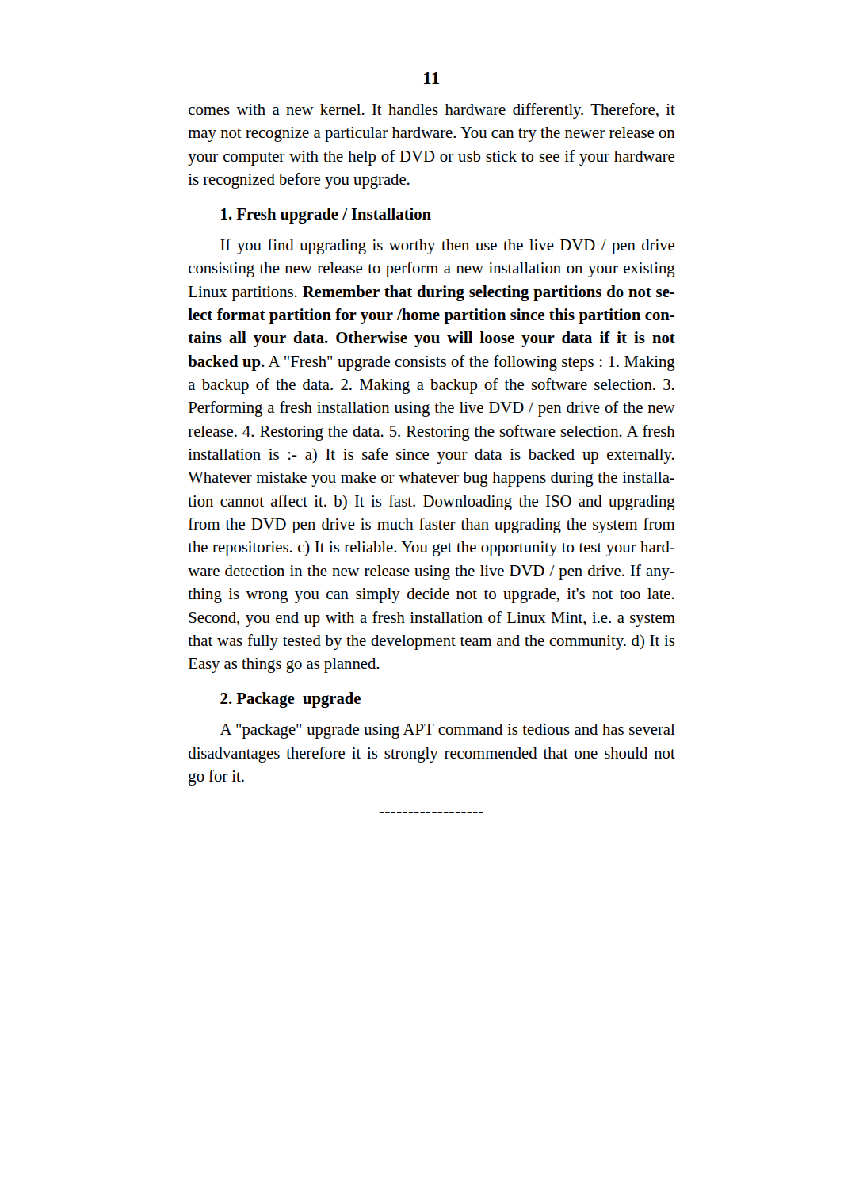11
comes with a new kernel. It handles hardware differently. Therefore, it may not recognize a particular hardware. You can try the newer release on your computer with the help of DVD or usb stick to see if your hardware is recognized before you upgrade.
1. Fresh upgrade / Installation
If you find upgrading is worthy then use the live DVD / pen drive consisting the new release to perform a new installation on your existing Linux partitions. Remember that during selecting partitions do not select format partition for your /home partition since this partition contains all your data. Otherwise you will loose your data if it is not backed up. A "Fresh" upgrade consists of the following steps : 1. Making a backup of the data. 2. Making a backup of the software selection. 3. Performing a fresh installation using the live DVD / pen drive of the new release. 4. Restoring the data. 5. Restoring the software selection. A fresh installation is :- a) It is safe since your data is backed up externally. Whatever mistake you make or whatever bug happens during the installation cannot affect it. b) It is fast. Downloading the ISO and upgrading from the DVD pen drive is much faster than upgrading the system from the repositories. c) It is reliable. You get the opportunity to test your hardware detection in the new release using the live DVD / pen drive. If anything is wrong you can simply decide not to upgrade, it's not too late. Second, you end up with a fresh installation of Linux Mint, i.e. a system that was fully tested by the development team and the community. d) It is Easy as things go as planned.
2. Package upgrade
A "package" upgrade using APT command is tedious and has several disadvantages therefore it is strongly recommended that one should not go for it.
------------------